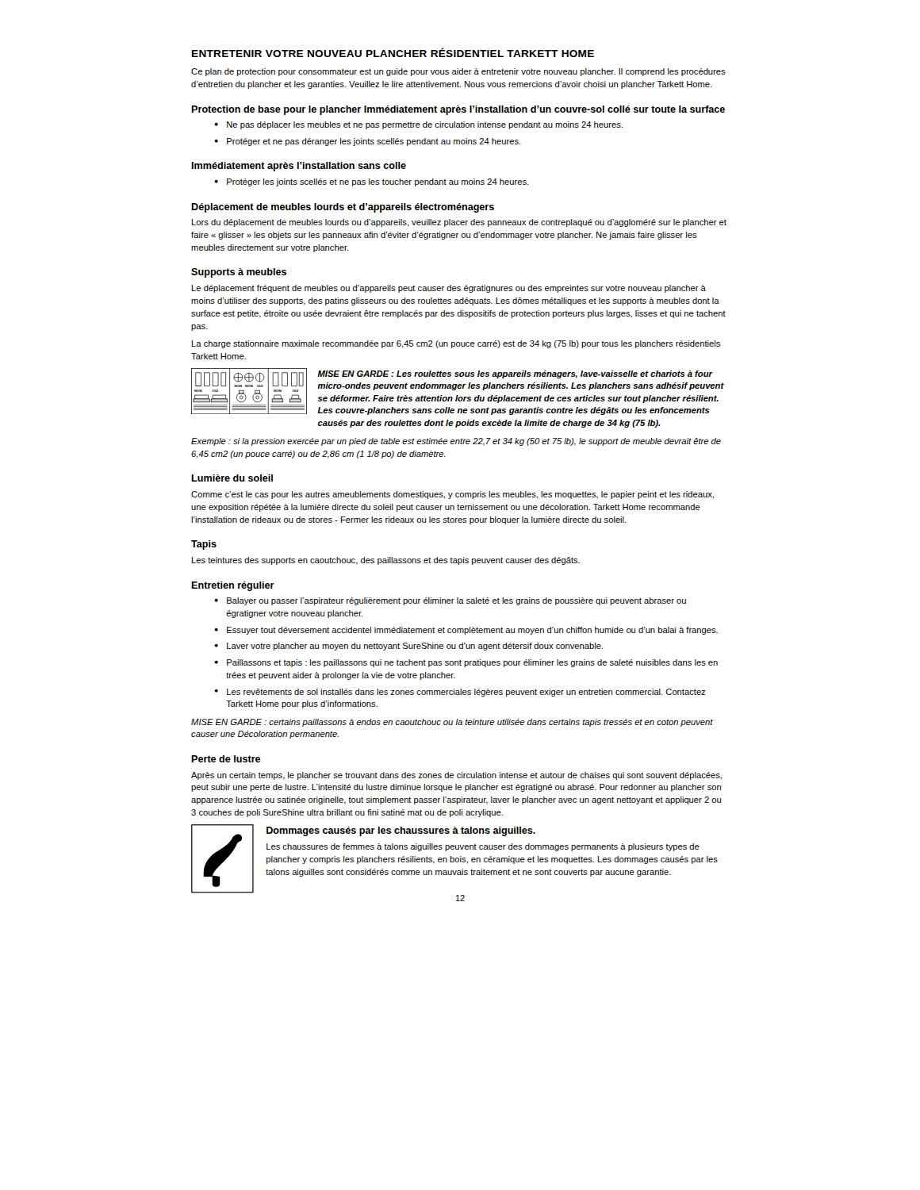ENTRETENIR VOTRE NOUVEAU PLANCHER RÉSIDENTIEL TARKETT HOME
Ce plan de protection pour consommateur est un guide pour vous aider à entretenir votre nouveau plancher. Il comprend les procédures d’entretien du plancher et les garanties. Veuillez le lire attentivement. Nous vous remercions d’avoir choisi un plancher Tarkett Home.
Protection de base pour le plancher Immédiatement après l’installation d’un couvre-sol collé sur toute la surface
Ne pas déplacer les meubles et ne pas permettre de circulation intense pendant au moins 24 heures.
Protéger et ne pas déranger les joints scellés pendant au moins 24 heures.
Immédiatement après l’installation sans colle
Protéger les joints scellés et ne pas les toucher pendant au moins 24 heures.
Déplacement de meubles lourds et d’appareils électroménagers
Lors du déplacement de meubles lourds ou d’appareils, veuillez placer des panneaux de contreplaqué ou d’aggloméré sur le plancher et faire « glisser » les objets sur les panneaux afin d’éviter d’égratigner ou d’endommager votre plancher. Ne jamais faire glisser les meubles directement sur votre plancher.
Supports à meubles
Le déplacement fréquent de meubles ou d’appareils peut causer des égratignures ou des empreintes sur votre nouveau plancher à moins d’utiliser des supports, des patins glisseurs ou des roulettes adéquats. Les dômes métalliques et les supports à meubles dont la surface est petite, étroite ou usée devraient être remplacés par des dispositifs de protection porteurs plus larges, lisses et qui ne tachent pas.
La charge stationnaire maximale recommandée par 6,45 cm2 (un pouce carré) est de 34 kg (75 lb) pour tous les planchers résidentiels Tarkett Home.
NON OUI NON NON OUI NON OUI
MISE EN GARDE : Les roulettes sous les appareils ménagers, lave-vaisselle et chariots à four micro-ondes peuvent endommager les planchers résilients. Les planchers sans adhésif peuvent se déformer. Faire très attention lors du déplacement de ces articles sur tout plancher résilient. Les couvre-planchers sans colle ne sont pas garantis contre les dégâts ou les enfoncements causés par des roulettes dont le poids excède la limite de charge de 34 kg (75 lb).
Exemple : si la pression exercée par un pied de table est estimée entre 22,7 et 34 kg (50 et 75 lb), le support de meuble devrait être de 6,45 cm2 (un pouce carré) ou de 2,86 cm (1 1/8 po) de diamètre.
Lumière du soleil
Comme c’est le cas pour les autres ameublements domestiques, y compris les meubles, les moquettes, le papier peint et les rideaux, une exposition répétée à la lumière directe du soleil peut causer un ternissement ou une décoloration. Tarkett Home recommande l’installation de rideaux ou de stores - Fermer les rideaux ou les stores pour bloquer la lumière directe du soleil.
Tapis
Les teintures des supports en caoutchouc, des paillassons et des tapis peuvent causer des dégâts.
Entretien régulier
Balayer ou passer l’aspirateur régulièrement pour éliminer la saleté et les grains de poussière qui peuvent abraser ou égratigner votre nouveau plancher.
Essuyer tout déversement accidentel immédiatement et complètement au moyen d’un chiffon humide ou d’un balai à franges.
Laver votre plancher au moyen du nettoyant SureShine ou d’un agent détersif doux convenable.
Paillassons et tapis : les paillassons qui ne tachent pas sont pratiques pour éliminer les grains de saleté nuisibles dans les en trées et peuvent aider à prolonger la vie de votre plancher.
Les revêtements de sol installés dans les zones commerciales légères peuvent exiger un entretien commercial. Contactez Tarkett Home pour plus d’informations.
MISE EN GARDE : certains paillassons à endos en caoutchouc ou la teinture utilisée dans certains tapis tressés et en coton peuvent causer une Décoloration permanente.
Perte de lustre
Après un certain temps, le plancher se trouvant dans des zones de circulation intense et autour de chaises qui sont souvent déplacées, peut subir une perte de lustre. L’intensité du lustre diminue lorsque le plancher est égratigné ou abrasé. Pour redonner au plancher son apparence lustrée ou satinée originelle, tout simplement passer l’aspirateur, laver le plancher avec un agent nettoyant et appliquer 2 ou 3 couches de poli SureShine ultra brillant ou fini satiné mat ou de poli acrylique.
Dommages causés par les chaussures à talons aiguilles.
Les chaussures de femmes à talons aiguilles peuvent causer des dommages permanents à plusieurs types de plancher y compris les planchers résilients, en bois, en céramique et les moquettes. Les dommages causés par les talons aiguilles sont considérés comme un mauvais traitement et ne sont couverts par aucune garantie.
12